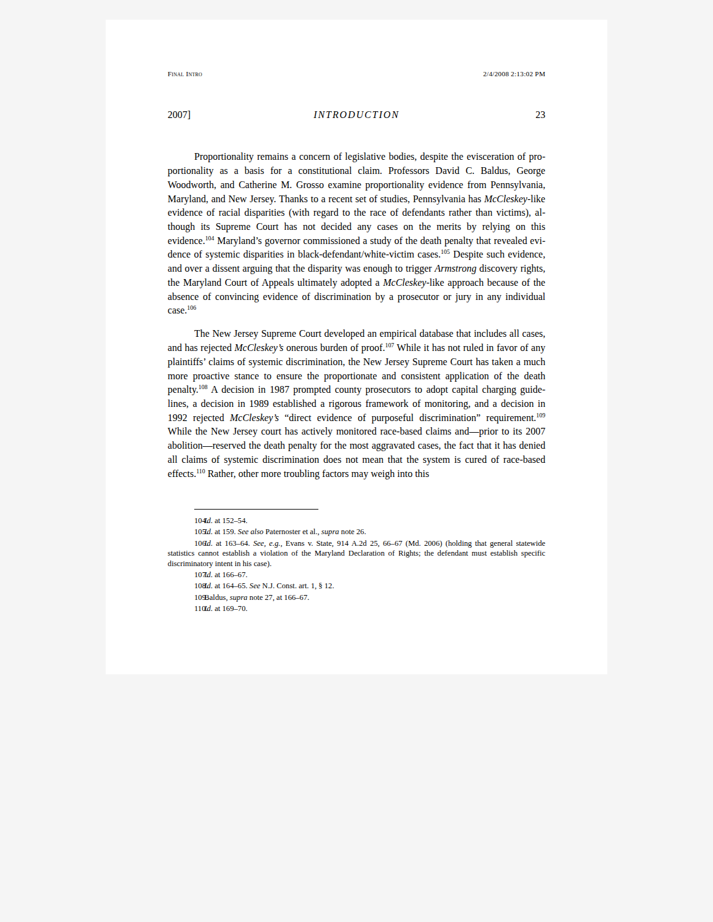Final Intro 2/4/2008 2:13:02 PM
2007] INTRODUCTION 23
Proportionality remains a concern of legislative bodies, despite the evisceration of proportionality as a basis for a constitutional claim. Professors David C. Baldus, George Woodworth, and Catherine M. Grosso examine proportionality evidence from Pennsylvania, Maryland, and New Jersey. Thanks to a recent set of studies, Pennsylvania has McCleskey-like evidence of racial disparities (with regard to the race of defendants rather than victims), although its Supreme Court has not decided any cases on the merits by relying on this evidence.104 Maryland’s governor commissioned a study of the death penalty that revealed evidence of systemic disparities in black-defendant/white-victim cases.105 Despite such evidence, and over a dissent arguing that the disparity was enough to trigger Armstrong discovery rights, the Maryland Court of Appeals ultimately adopted a McCleskey-like approach because of the absence of convincing evidence of discrimination by a prosecutor or jury in any individual case.106
The New Jersey Supreme Court developed an empirical database that includes all cases, and has rejected McCleskey’s onerous burden of proof.107 While it has not ruled in favor of any plaintiffs’ claims of systemic discrimination, the New Jersey Supreme Court has taken a much more proactive stance to ensure the proportionate and consistent application of the death penalty.108 A decision in 1987 prompted county prosecutors to adopt capital charging guidelines, a decision in 1989 established a rigorous framework of monitoring, and a decision in 1992 rejected McCleskey’s “direct evidence of purposeful discrimination” requirement.109 While the New Jersey court has actively monitored race-based claims and—prior to its 2007 abolition—reserved the death penalty for the most aggravated cases, the fact that it has denied all claims of systemic discrimination does not mean that the system is cured of race-based effects.110 Rather, other more troubling factors may weigh into this
104. Id. at 152–54.
105. Id. at 159. See also Paternoster et al., supra note 26.
106. Id. at 163–64. See, e.g., Evans v. State, 914 A.2d 25, 66–67 (Md. 2006) (holding that general statewide statistics cannot establish a violation of the Maryland Declaration of Rights; the defendant must establish specific discriminatory intent in his case).
107. Id. at 166–67.
108. Id. at 164–65. See N.J. Const. art. 1, § 12.
109. Baldus, supra note 27, at 166–67.
110. Id. at 169–70.